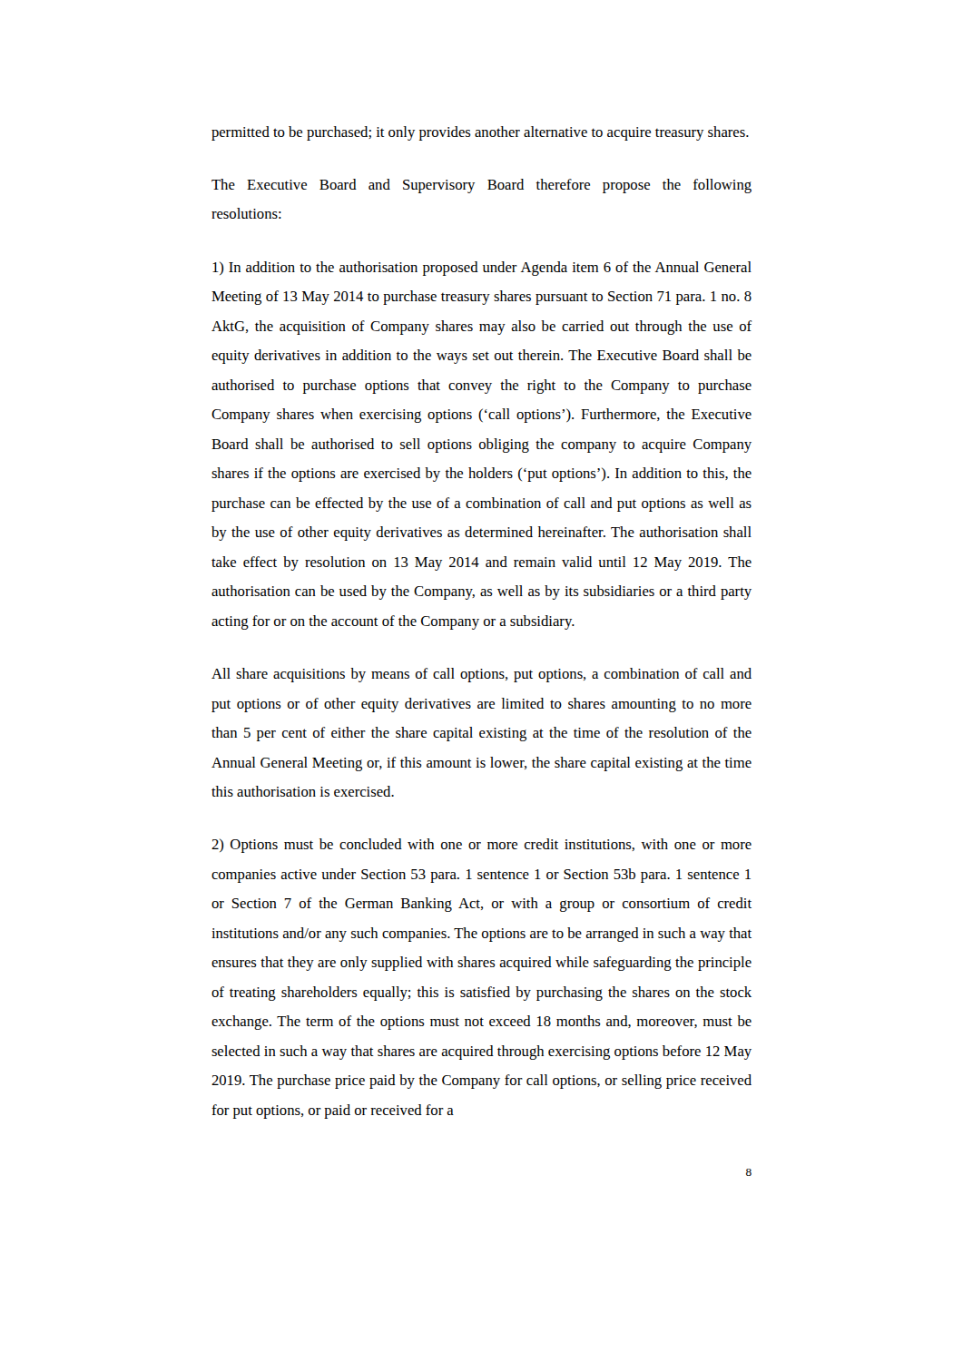permitted to be purchased; it only provides another alternative to acquire treasury shares.
The Executive Board and Supervisory Board therefore propose the following resolutions:
1) In addition to the authorisation proposed under Agenda item 6 of the Annual General Meeting of 13 May 2014 to purchase treasury shares pursuant to Section 71 para. 1 no. 8 AktG, the acquisition of Company shares may also be carried out through the use of equity derivatives in addition to the ways set out therein. The Executive Board shall be authorised to purchase options that convey the right to the Company to purchase Company shares when exercising options (‘call options’). Furthermore, the Executive Board shall be authorised to sell options obliging the company to acquire Company shares if the options are exercised by the holders (‘put options’). In addition to this, the purchase can be effected by the use of a combination of call and put options as well as by the use of other equity derivatives as determined hereinafter. The authorisation shall take effect by resolution on 13 May 2014 and remain valid until 12 May 2019. The authorisation can be used by the Company, as well as by its subsidiaries or a third party acting for or on the account of the Company or a subsidiary.
All share acquisitions by means of call options, put options, a combination of call and put options or of other equity derivatives are limited to shares amounting to no more than 5 per cent of either the share capital existing at the time of the resolution of the Annual General Meeting or, if this amount is lower, the share capital existing at the time this authorisation is exercised.
2) Options must be concluded with one or more credit institutions, with one or more companies active under Section 53 para. 1 sentence 1 or Section 53b para. 1 sentence 1 or Section 7 of the German Banking Act, or with a group or consortium of credit institutions and/or any such companies. The options are to be arranged in such a way that ensures that they are only supplied with shares acquired while safeguarding the principle of treating shareholders equally; this is satisfied by purchasing the shares on the stock exchange. The term of the options must not exceed 18 months and, moreover, must be selected in such a way that shares are acquired through exercising options before 12 May 2019. The purchase price paid by the Company for call options, or selling price received for put options, or paid or received for a
8